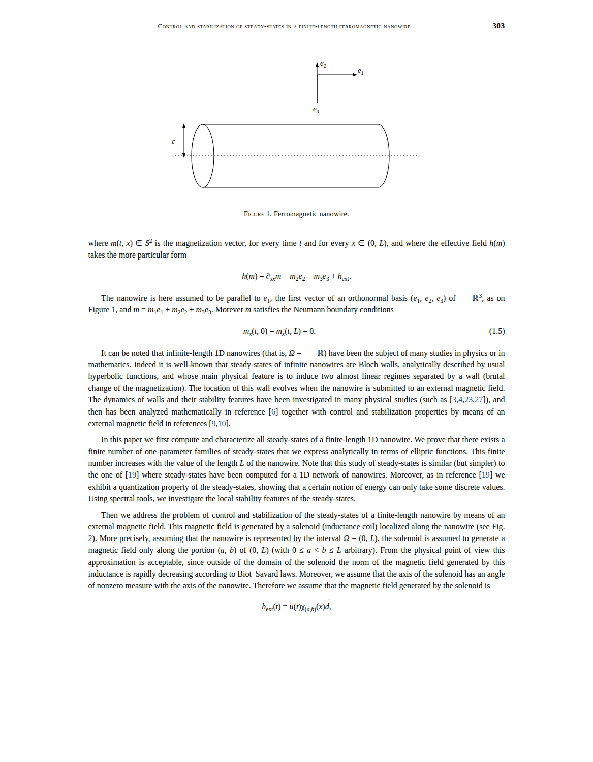Control and stabilization of steady-states in a finite-length ferromagnetic nanowire 303
e2 e1 e3 ε
Figure 1. Ferromagnetic nanowire.
where m(t, x) ∈ S2 is the magnetization vector, for every time t and for every x ∈ (0, L), and where the effective field h(m) takes the more particular form
h(m) = ∂xxm − m2e2 − m3e3 + hext.
The nanowire is here assumed to be parallel to e1, the first vector of an orthonormal basis (e1, e2, e3) of ℝ3, as on Figure 1, and m = m1e1 + m2e2 + m3e3. Morever m satisfies the Neumann boundary conditions
mx(t, 0) = mx(t, L) = 0. (1.5)
It can be noted that infinite-length 1D nanowires (that is, Ω = ℝ) have been the subject of many studies in physics or in mathematics. Indeed it is well-known that steady-states of infinite nanowires are Bloch walls, analytically described by usual hyperbolic functions, and whose main physical feature is to induce two almost linear regimes separated by a wall (brutal change of the magnetization). The location of this wall evolves when the nanowire is submitted to an external magnetic field. The dynamics of walls and their stability features have been investigated in many physical studies (such as [3,4,23,27]), and then has been analyzed mathematically in reference [6] together with control and stabilization properties by means of an external magnetic field in references [9,10].
In this paper we first compute and characterize all steady-states of a finite-length 1D nanowire. We prove that there exists a finite number of one-parameter families of steady-states that we express analytically in terms of elliptic functions. This finite number increases with the value of the length L of the nanowire. Note that this study of steady-states is similar (but simpler) to the one of [19] where steady-states have been computed for a 1D network of nanowires. Moreover, as in reference [19] we exhibit a quantization property of the steady-states, showing that a certain notion of energy can only take some discrete values. Using spectral tools, we investigate the local stability features of the steady-states.
Then we address the problem of control and stabilization of the steady-states of a finite-length nanowire by means of an external magnetic field. This magnetic field is generated by a solenoid (inductance coil) localized along the nanowire (see Fig. 2). More precisely, assuming that the nanowire is represented by the interval Ω = (0, L), the solenoid is assumed to generate a magnetic field only along the portion (a, b) of (0, L) (with 0 ≤ a < b ≤ L arbitrary). From the physical point of view this approximation is acceptable, since outside of the domain of the solenoid the norm of the magnetic field generated by this inductance is rapidly decreasing according to Biot–Savard laws. Moreover, we assume that the axis of the solenoid has an angle of nonzero measure with the axis of the nanowire. Therefore we assume that the magnetic field generated by the solenoid is
hext(t) = u(t)χ(a,b)(x)d,